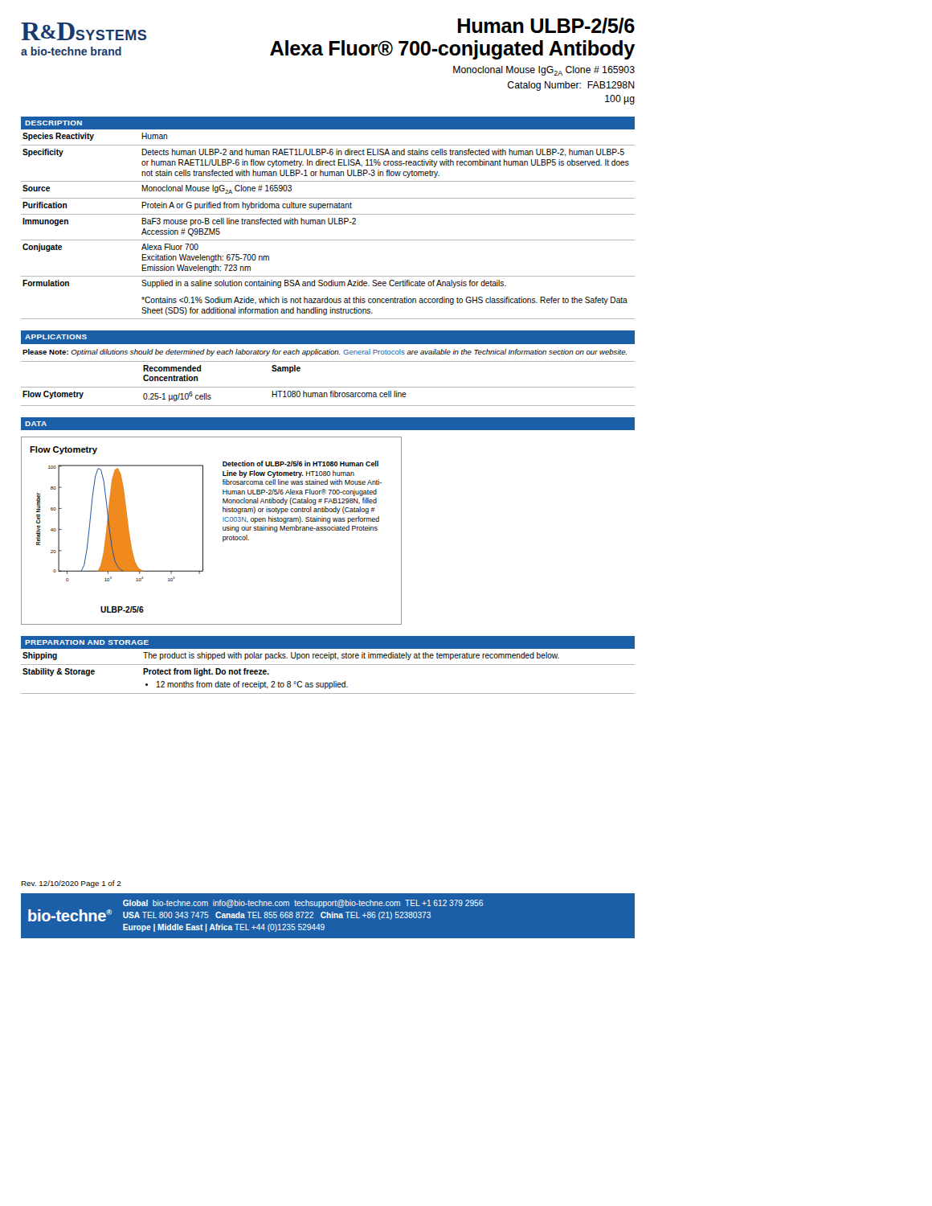R&DSYSTEMS
a bio-techne brand
Human ULBP-2/5/6
Alexa Fluor® 700‑conjugated Antibody
Monoclonal Mouse IgG2A Clone # 165903
Catalog Number: FAB1298N
100 µg
DESCRIPTION
| Species Reactivity | Human |
| Specificity | Detects human ULBP-2 and human RAET1L/ULBP-6 in direct ELISA and stains cells transfected with human ULBP-2, human ULBP-5 or human RAET1L/ULBP-6 in flow cytometry. In direct ELISA, 11% cross-reactivity with recombinant human ULBP5 is observed. It does not stain cells transfected with human ULBP-1 or human ULBP-3 in flow cytometry. |
| Source | Monoclonal Mouse IgG 2A Clone # 165903 |
| Purification | Protein A or G purified from hybridoma culture supernatant |
| Immunogen | BaF3 mouse pro-B cell line transfected with human ULBP-2 Accession # Q9BZM5 |
| Conjugate | Alexa Fluor 700 Excitation Wavelength: 675-700 nm Emission Wavelength: 723 nm |
| Formulation | Supplied in a saline solution containing BSA and Sodium Azide. See Certificate of Analysis for details. *Contains <0.1% Sodium Azide, which is not hazardous at this concentration according to GHS classifications. Refer to the Safety Data Sheet (SDS) for additional information and handling instructions. |
APPLICATIONS
Please Note: Optimal dilutions should be determined by each laboratory for each application. General Protocols are available in the Technical Information section on our website.
| | Recommended Concentration | Sample |
| --- | --- | --- |
| Flow Cytometry | 0.25-1 µg/10 6 cells | HT1080 human fibrosarcoma cell line |
DATA
Flow Cytometry
100 80 60 40 20 0 Relative Cell Number 0 103 104 105
ULBP‑2/5/6
Detection of ULBP-2/5/6 in HT1080 Human Cell Line by Flow Cytometry. HT1080 human fibrosarcoma cell line was stained with Mouse Anti-Human ULBP-2/5/6 Alexa Fluor® 700-conjugated Monoclonal Antibody (Catalog # FAB1298N, filled histogram) or isotype control antibody (Catalog # IC003N, open histogram). Staining was performed using our staining Membrane-associated Proteins protocol.
PREPARATION AND STORAGE
| Shipping | The product is shipped with polar packs. Upon receipt, store it immediately at the temperature recommended below. |
| Stability & Storage | Protect from light. Do not freeze. 12 months from date of receipt, 2 to 8 °C as supplied. |
Rev. 12/10/2020 Page 1 of 2
bio-techne®
Global bio-techne.com info@bio-techne.com techsupport@bio-techne.com TEL +1 612 379 2956
USA TEL 800 343 7475 Canada TEL 855 668 8722 China TEL +86 (21) 52380373
Europe | Middle East | Africa TEL +44 (0)1235 529449